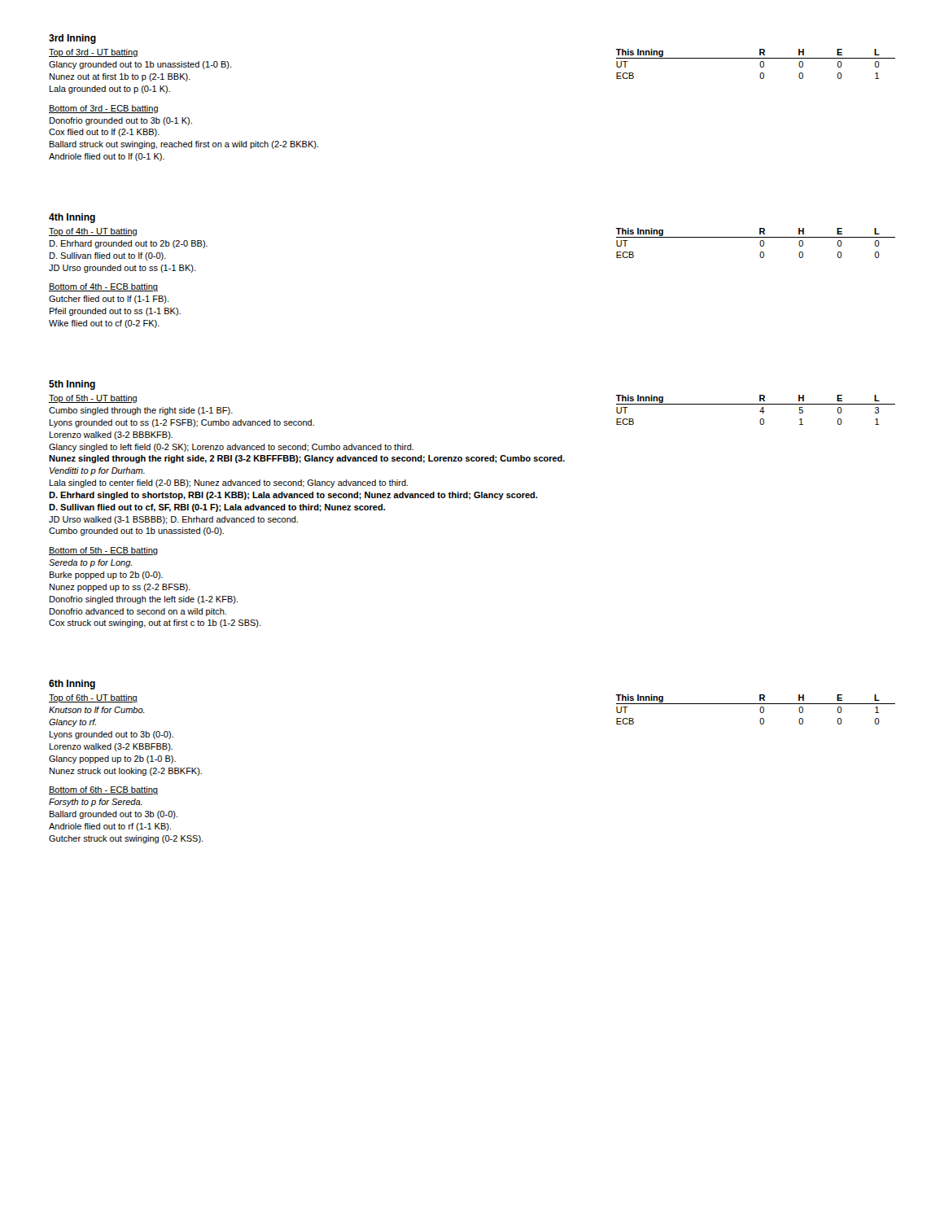3rd Inning
| This Inning | R | H | E | L |
| --- | --- | --- | --- | --- |
| UT | 0 | 0 | 0 | 0 |
| ECB | 0 | 0 | 0 | 1 |
Top of 3rd - UT batting
Glancy grounded out to 1b unassisted (1-0 B).
Nunez out at first 1b to p (2-1 BBK).
Lala grounded out to p (0-1 K).
Bottom of 3rd - ECB batting
Donofrio grounded out to 3b (0-1 K).
Cox flied out to lf (2-1 KBB).
Ballard struck out swinging, reached first on a wild pitch (2-2 BKBK).
Andriole flied out to lf (0-1 K).
4th Inning
| This Inning | R | H | E | L |
| --- | --- | --- | --- | --- |
| UT | 0 | 0 | 0 | 0 |
| ECB | 0 | 0 | 0 | 0 |
Top of 4th - UT batting
D. Ehrhard grounded out to 2b (2-0 BB).
D. Sullivan flied out to lf (0-0).
JD Urso grounded out to ss (1-1 BK).
Bottom of 4th - ECB batting
Gutcher flied out to lf (1-1 FB).
Pfeil grounded out to ss (1-1 BK).
Wike flied out to cf (0-2 FK).
5th Inning
| This Inning | R | H | E | L |
| --- | --- | --- | --- | --- |
| UT | 4 | 5 | 0 | 3 |
| ECB | 0 | 1 | 0 | 1 |
Top of 5th - UT batting
Cumbo singled through the right side (1-1 BF).
Lyons grounded out to ss (1-2 FSFB); Cumbo advanced to second.
Lorenzo walked (3-2 BBBKFB).
Glancy singled to left field (0-2 SK); Lorenzo advanced to second; Cumbo advanced to third.
Nunez singled through the right side, 2 RBI (3-2 KBFFFBB); Glancy advanced to second; Lorenzo scored; Cumbo scored.
Venditti to p for Durham.
Lala singled to center field (2-0 BB); Nunez advanced to second; Glancy advanced to third.
D. Ehrhard singled to shortstop, RBI (2-1 KBB); Lala advanced to second; Nunez advanced to third; Glancy scored.
D. Sullivan flied out to cf, SF, RBI (0-1 F); Lala advanced to third; Nunez scored.
JD Urso walked (3-1 BSBBB); D. Ehrhard advanced to second.
Cumbo grounded out to 1b unassisted (0-0).
Bottom of 5th - ECB batting
Sereda to p for Long.
Burke popped up to 2b (0-0).
Nunez popped up to ss (2-2 BFSB).
Donofrio singled through the left side (1-2 KFB).
Donofrio advanced to second on a wild pitch.
Cox struck out swinging, out at first c to 1b (1-2 SBS).
6th Inning
| This Inning | R | H | E | L |
| --- | --- | --- | --- | --- |
| UT | 0 | 0 | 0 | 1 |
| ECB | 0 | 0 | 0 | 0 |
Top of 6th - UT batting
Knutson to lf for Cumbo.
Glancy to rf.
Lyons grounded out to 3b (0-0).
Lorenzo walked (3-2 KBBFBB).
Glancy popped up to 2b (1-0 B).
Nunez struck out looking (2-2 BBKFK).
Bottom of 6th - ECB batting
Forsyth to p for Sereda.
Ballard grounded out to 3b (0-0).
Andriole flied out to rf (1-1 KB).
Gutcher struck out swinging (0-2 KSS).